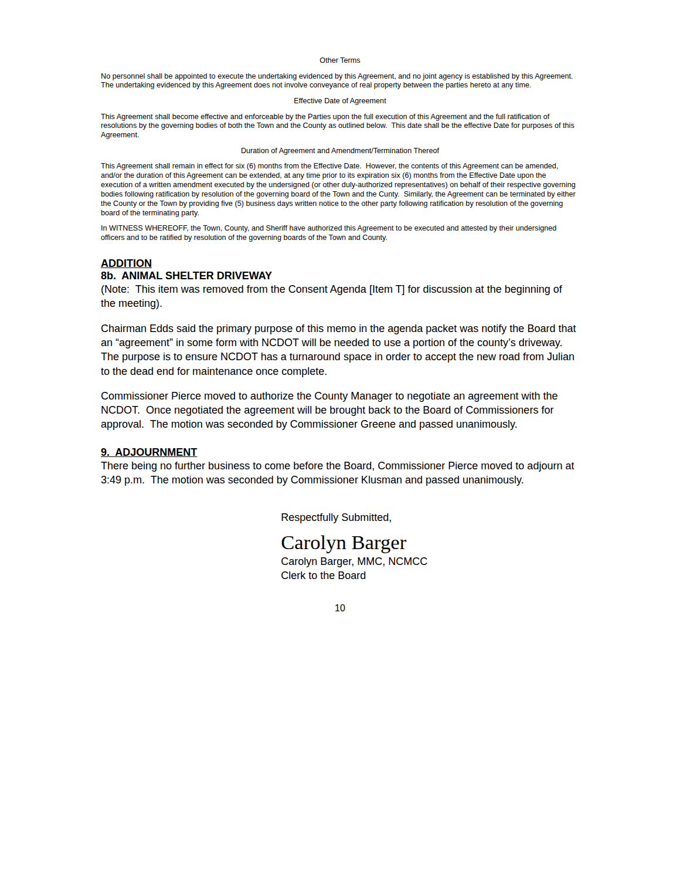Other Terms
No personnel shall be appointed to execute the undertaking evidenced by this Agreement, and no joint agency is established by this Agreement. The undertaking evidenced by this Agreement does not involve conveyance of real property between the parties hereto at any time.
Effective Date of Agreement
This Agreement shall become effective and enforceable by the Parties upon the full execution of this Agreement and the full ratification of resolutions by the governing bodies of both the Town and the County as outlined below. This date shall be the effective Date for purposes of this Agreement.
Duration of Agreement and Amendment/Termination Thereof
This Agreement shall remain in effect for six (6) months from the Effective Date. However, the contents of this Agreement can be amended, and/or the duration of this Agreement can be extended, at any time prior to its expiration six (6) months from the Effective Date upon the execution of a written amendment executed by the undersigned (or other duly-authorized representatives) on behalf of their respective governing bodies following ratification by resolution of the governing board of the Town and the Cunty. Similarly, the Agreement can be terminated by either the County or the Town by providing five (5) business days written notice to the other party following ratification by resolution of the governing board of the terminating party.
In WITNESS WHEREOFF, the Town, County, and Sheriff have authorized this Agreement to be executed and attested by their undersigned officers and to be ratified by resolution of the governing boards of the Town and County.
ADDITION
8b. ANIMAL SHELTER DRIVEWAY
(Note: This item was removed from the Consent Agenda [Item T] for discussion at the beginning of the meeting).
Chairman Edds said the primary purpose of this memo in the agenda packet was notify the Board that an “agreement” in some form with NCDOT will be needed to use a portion of the county’s driveway. The purpose is to ensure NCDOT has a turnaround space in order to accept the new road from Julian to the dead end for maintenance once complete.
Commissioner Pierce moved to authorize the County Manager to negotiate an agreement with the NCDOT. Once negotiated the agreement will be brought back to the Board of Commissioners for approval. The motion was seconded by Commissioner Greene and passed unanimously.
9. ADJOURNMENT
There being no further business to come before the Board, Commissioner Pierce moved to adjourn at 3:49 p.m. The motion was seconded by Commissioner Klusman and passed unanimously.
Respectfully Submitted,
Carolyn Barger
Carolyn Barger, MMC, NCMCC
Clerk to the Board
10